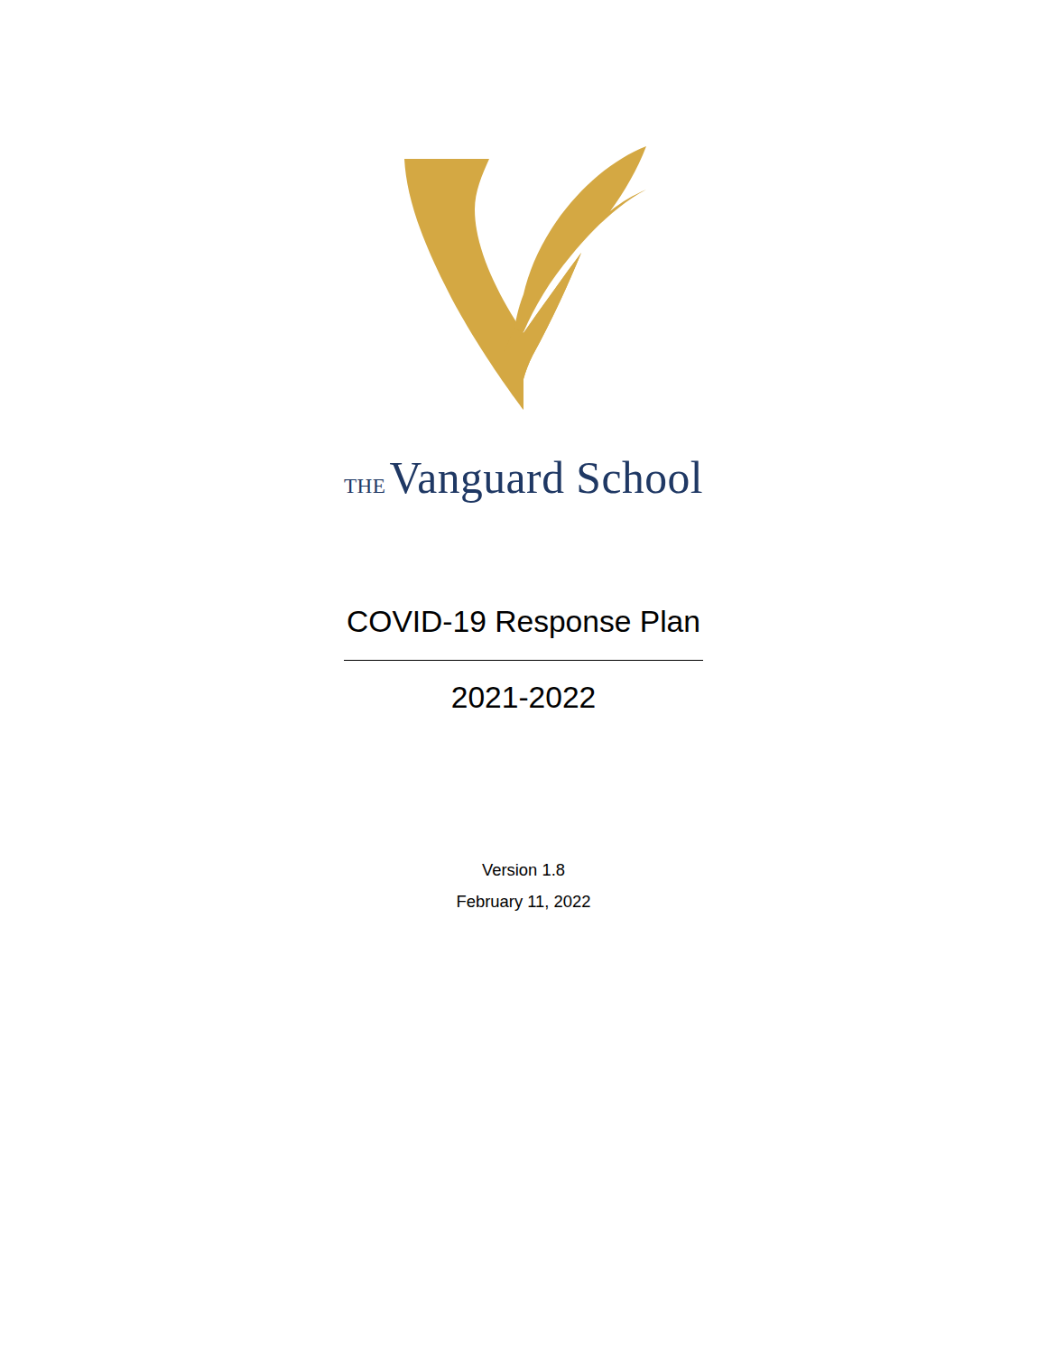THE Vanguard School
COVID-19 Response Plan
2021-2022
Version 1.8
February 11, 2022